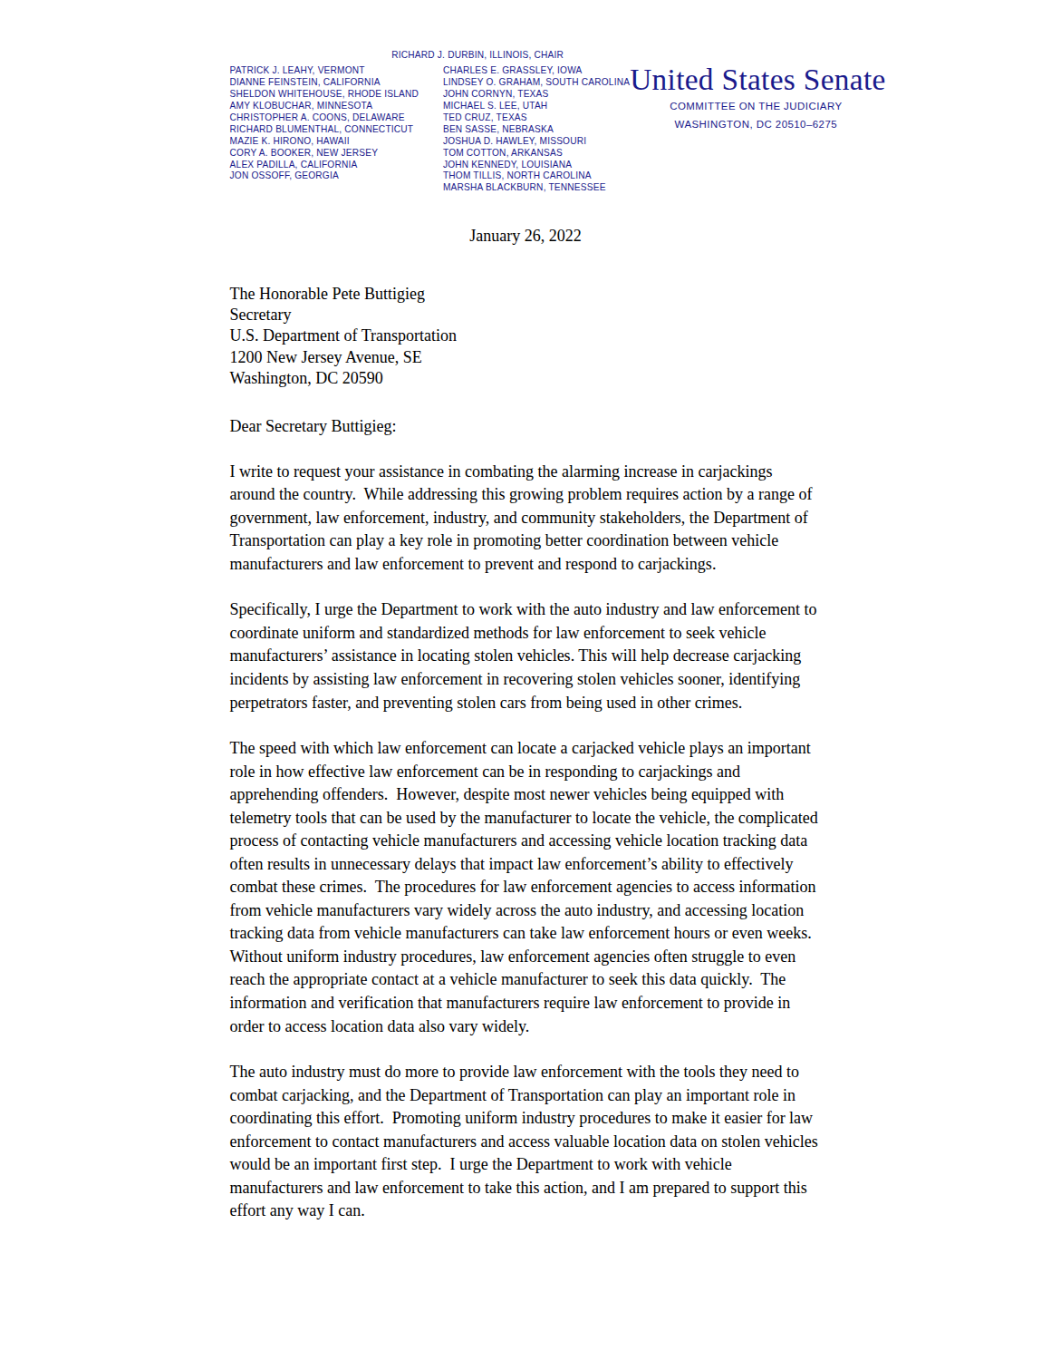Richard J. Durbin, Illinois, Chair
Patrick J. Leahy, Vermont
Dianne Feinstein, California
Sheldon Whitehouse, Rhode Island
Amy Klobuchar, Minnesota
Christopher A. Coons, Delaware
Richard Blumenthal, Connecticut
Mazie K. Hirono, Hawaii
Cory A. Booker, New Jersey
Alex Padilla, California
Jon Ossoff, Georgia
Charles E. Grassley, Iowa
Lindsey O. Graham, South Carolina
John Cornyn, Texas
Michael S. Lee, Utah
Ted Cruz, Texas
Ben Sasse, Nebraska
Joshua D. Hawley, Missouri
Tom Cotton, Arkansas
John Kennedy, Louisiana
Thom Tillis, North Carolina
Marsha Blackburn, Tennessee
United States Senate
Committee on the Judiciary
Washington, DC 20510–6275
January 26, 2022
The Honorable Pete Buttigieg
Secretary
U.S. Department of Transportation
1200 New Jersey Avenue, SE
Washington, DC 20590
Dear Secretary Buttigieg:
I write to request your assistance in combating the alarming increase in carjackings around the country. While addressing this growing problem requires action by a range of government, law enforcement, industry, and community stakeholders, the Department of Transportation can play a key role in promoting better coordination between vehicle manufacturers and law enforcement to prevent and respond to carjackings.
Specifically, I urge the Department to work with the auto industry and law enforcement to coordinate uniform and standardized methods for law enforcement to seek vehicle manufacturers’ assistance in locating stolen vehicles. This will help decrease carjacking incidents by assisting law enforcement in recovering stolen vehicles sooner, identifying perpetrators faster, and preventing stolen cars from being used in other crimes.
The speed with which law enforcement can locate a carjacked vehicle plays an important role in how effective law enforcement can be in responding to carjackings and apprehending offenders. However, despite most newer vehicles being equipped with telemetry tools that can be used by the manufacturer to locate the vehicle, the complicated process of contacting vehicle manufacturers and accessing vehicle location tracking data often results in unnecessary delays that impact law enforcement’s ability to effectively combat these crimes. The procedures for law enforcement agencies to access information from vehicle manufacturers vary widely across the auto industry, and accessing location tracking data from vehicle manufacturers can take law enforcement hours or even weeks. Without uniform industry procedures, law enforcement agencies often struggle to even reach the appropriate contact at a vehicle manufacturer to seek this data quickly. The information and verification that manufacturers require law enforcement to provide in order to access location data also vary widely.
The auto industry must do more to provide law enforcement with the tools they need to combat carjacking, and the Department of Transportation can play an important role in coordinating this effort. Promoting uniform industry procedures to make it easier for law enforcement to contact manufacturers and access valuable location data on stolen vehicles would be an important first step. I urge the Department to work with vehicle manufacturers and law enforcement to take this action, and I am prepared to support this effort any way I can.